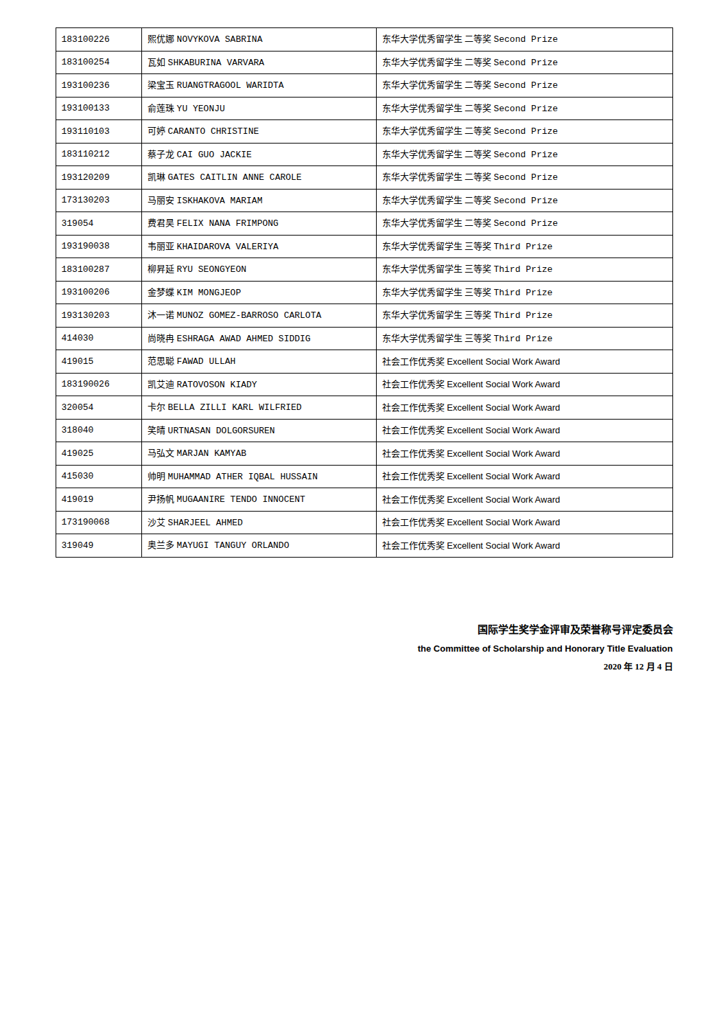| 183100226 | 熙优娜 NOVYKOVA SABRINA | 东华大学优秀留学生 二等奖 Second Prize |
| 183100254 | 瓦如 SHKABURINA VARVARA | 东华大学优秀留学生 二等奖 Second Prize |
| 193100236 | 梁宝玉 RUANGTRAGOOL WARIDTA | 东华大学优秀留学生 二等奖 Second Prize |
| 193100133 | 俞莲珠 YU YEONJU | 东华大学优秀留学生 二等奖 Second Prize |
| 193110103 | 可婷 CARANTO CHRISTINE | 东华大学优秀留学生 二等奖 Second Prize |
| 183110212 | 蔡子龙 CAI GUO JACKIE | 东华大学优秀留学生 二等奖 Second Prize |
| 193120209 | 凯琳 GATES CAITLIN ANNE CAROLE | 东华大学优秀留学生 二等奖 Second Prize |
| 173130203 | 马丽安 ISKHAKOVA MARIAM | 东华大学优秀留学生 二等奖 Second Prize |
| 319054 | 费君昊 FELIX NANA FRIMPONG | 东华大学优秀留学生 二等奖 Second Prize |
| 193190038 | 韦丽亚 KHAIDAROVA VALERIYA | 东华大学优秀留学生 三等奖 Third Prize |
| 183100287 | 柳昇延 RYU SEONGYEON | 东华大学优秀留学生 三等奖 Third Prize |
| 193100206 | 金梦蝶 KIM MONGJEOP | 东华大学优秀留学生 三等奖 Third Prize |
| 193130203 | 沐一诺 MUNOZ GOMEZ-BARROSO CARLOTA | 东华大学优秀留学生 三等奖 Third Prize |
| 414030 | 尚晓冉 ESHRAGA AWAD AHMED SIDDIG | 东华大学优秀留学生 三等奖 Third Prize |
| 419015 | 范思聪 FAWAD ULLAH | 社会工作优秀奖 Excellent Social Work Award |
| 183190026 | 凯艾迪 RATOVOSON KIADY | 社会工作优秀奖 Excellent Social Work Award |
| 320054 | 卡尔 BELLA ZILLI KARL WILFRIED | 社会工作优秀奖 Excellent Social Work Award |
| 318040 | 笑晴 URTNASAN DOLGORSUREN | 社会工作优秀奖 Excellent Social Work Award |
| 419025 | 马弘文 MARJAN KAMYAB | 社会工作优秀奖 Excellent Social Work Award |
| 415030 | 帅明 MUHAMMAD ATHER IQBAL HUSSAIN | 社会工作优秀奖 Excellent Social Work Award |
| 419019 | 尹扬帆 MUGAANIRE TENDO INNOCENT | 社会工作优秀奖 Excellent Social Work Award |
| 173190068 | 沙艾 SHARJEEL AHMED | 社会工作优秀奖 Excellent Social Work Award |
| 319049 | 奥兰多 MAYUGI TANGUY ORLANDO | 社会工作优秀奖 Excellent Social Work Award |
国际学生奖学金评审及荣誉称号评定委员会
the Committee of Scholarship and Honorary Title Evaluation
2020 年 12 月 4 日